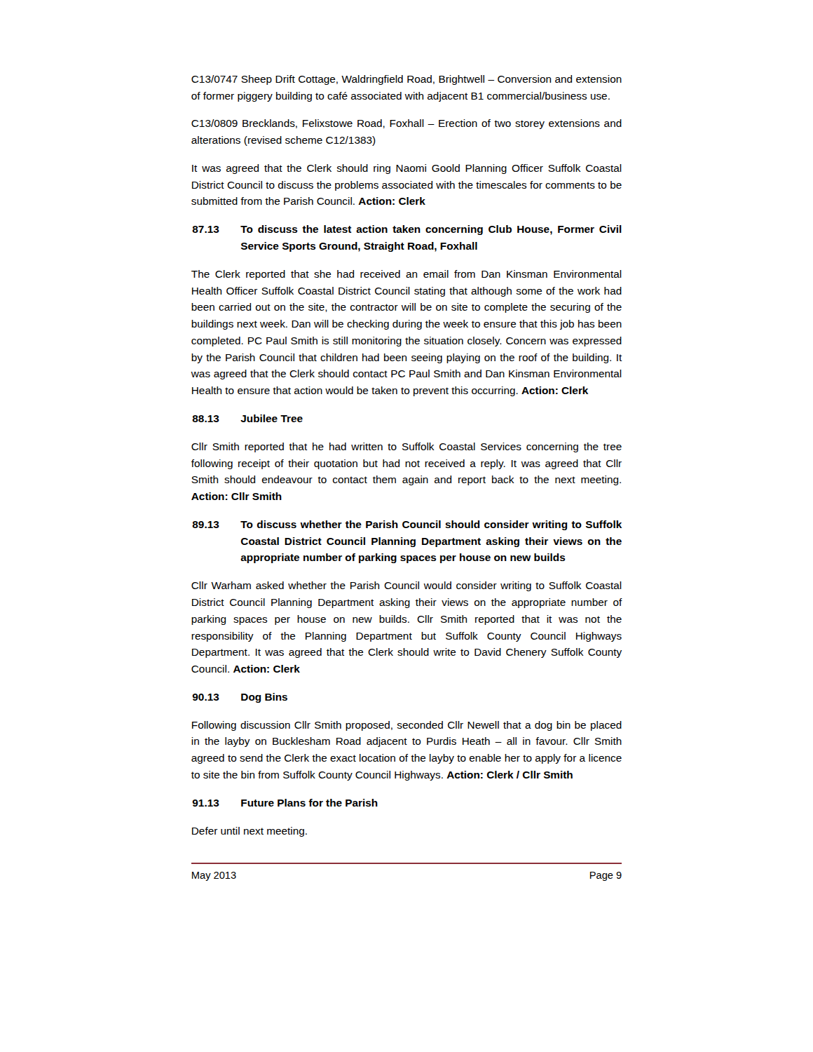C13/0747 Sheep Drift Cottage, Waldringfield Road, Brightwell – Conversion and extension of former piggery building to café associated with adjacent B1 commercial/business use.
C13/0809 Brecklands, Felixstowe Road, Foxhall – Erection of two storey extensions and alterations (revised scheme C12/1383)
It was agreed that the Clerk should ring Naomi Goold Planning Officer Suffolk Coastal District Council to discuss the problems associated with the timescales for comments to be submitted from the Parish Council. Action: Clerk
87.13
To discuss the latest action taken concerning Club House, Former Civil Service Sports Ground, Straight Road, Foxhall
The Clerk reported that she had received an email from Dan Kinsman Environmental Health Officer Suffolk Coastal District Council stating that although some of the work had been carried out on the site, the contractor will be on site to complete the securing of the buildings next week. Dan will be checking during the week to ensure that this job has been completed. PC Paul Smith is still monitoring the situation closely. Concern was expressed by the Parish Council that children had been seeing playing on the roof of the building. It was agreed that the Clerk should contact PC Paul Smith and Dan Kinsman Environmental Health to ensure that action would be taken to prevent this occurring. Action: Clerk
88.13
Jubilee Tree
Cllr Smith reported that he had written to Suffolk Coastal Services concerning the tree following receipt of their quotation but had not received a reply. It was agreed that Cllr Smith should endeavour to contact them again and report back to the next meeting. Action: Cllr Smith
89.13
To discuss whether the Parish Council should consider writing to Suffolk Coastal District Council Planning Department asking their views on the appropriate number of parking spaces per house on new builds
Cllr Warham asked whether the Parish Council would consider writing to Suffolk Coastal District Council Planning Department asking their views on the appropriate number of parking spaces per house on new builds. Cllr Smith reported that it was not the responsibility of the Planning Department but Suffolk County Council Highways Department. It was agreed that the Clerk should write to David Chenery Suffolk County Council. Action: Clerk
90.13
Dog Bins
Following discussion Cllr Smith proposed, seconded Cllr Newell that a dog bin be placed in the layby on Bucklesham Road adjacent to Purdis Heath – all in favour. Cllr Smith agreed to send the Clerk the exact location of the layby to enable her to apply for a licence to site the bin from Suffolk County Council Highways. Action: Clerk / Cllr Smith
91.13
Future Plans for the Parish
Defer until next meeting.
May 2013 Page 9